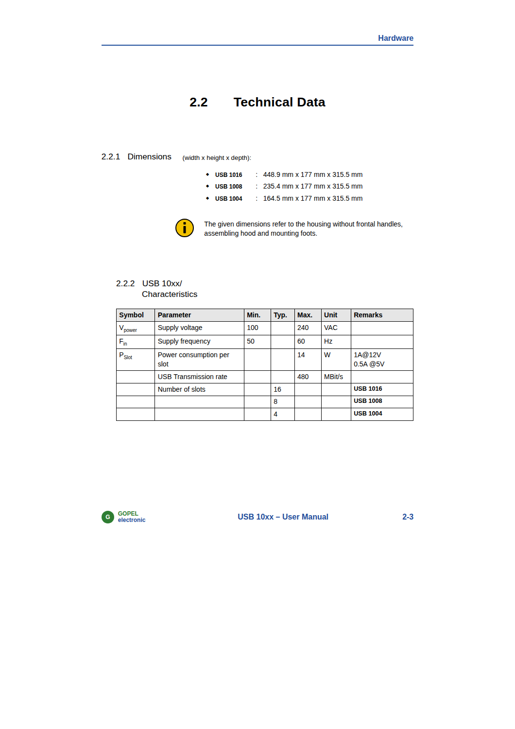Hardware
2.2 Technical Data
2.2.1 Dimensions
(width x height x depth):
USB 1016: 448.9 mm x 177 mm x 315.5 mm
USB 1008: 235.4 mm x 177 mm x 315.5 mm
USB 1004: 164.5 mm x 177 mm x 315.5 mm
The given dimensions refer to the housing without frontal handles, assembling hood and mounting foots.
2.2.2 USB 10xx/ Characteristics
| Symbol | Parameter | Min. | Typ. | Max. | Unit | Remarks |
| --- | --- | --- | --- | --- | --- | --- |
| V power | Supply voltage | 100 | | 240 | VAC | |
| F in | Supply frequency | 50 | | 60 | Hz | |
| P Slot | Power consumption per slot | | | 14 | W | 1A@12V 0.5A @5V |
| | USB Transmission rate | | | 480 | MBit/s | |
| | Number of slots | | 16 | | | USB 1016 |
| | | | 8 | | | USB 1008 |
| | | | 4 | | | USB 1004 |
G
GOPEL
electronic
USB 10xx – User Manual
2-3